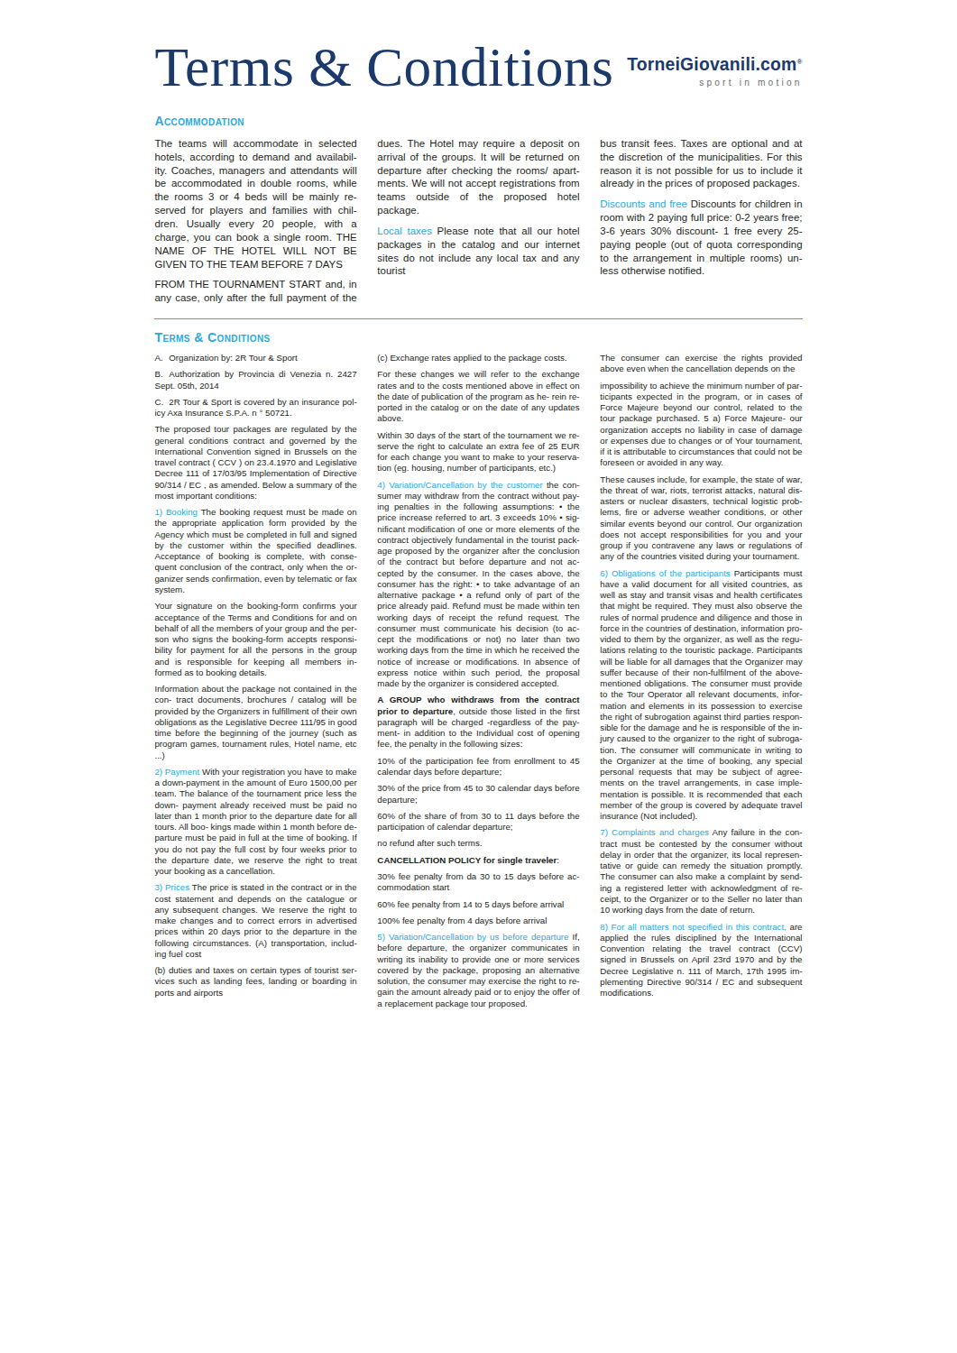Terms & Conditions
TorneiGiovanili.com®
sport in motion
Accommodation
The teams will accommodate in selected hotels, according to demand and availability. Coaches, managers and attendants will be accommodated in double rooms, while the rooms 3 or 4 beds will be mainly reserved for players and families with children. Usually every 20 people, with a charge, you can book a single room. THE NAME OF THE HOTEL WILL NOT BE GIVEN TO THE TEAM BEFORE 7 DAYS
FROM THE TOURNAMENT START and, in any case, only after the full payment of the dues. The Hotel may require a deposit on arrival of the groups. It will be returned on departure after checking the rooms/ apartments. We will not accept registrations from teams outside of the proposed hotel package.
Local taxes Please note that all our hotel packages in the catalog and our internet sites do not include any local tax and any tourist
bus transit fees. Taxes are optional and at the discretion of the municipalities. For this reason it is not possible for us to include it already in the prices of proposed packages.
Discounts and free Discounts for children in room with 2 paying full price: 0-2 years free; 3-6 years 30% discount- 1 free every 25-paying people (out of quota corresponding to the arrangement in multiple rooms) unless otherwise notified.
Terms & Conditions
A. Organization by: 2R Tour & Sport
B. Authorization by Provincia di Venezia n. 2427 Sept. 05th, 2014
C. 2R Tour & Sport is covered by an insurance policy Axa Insurance S.P.A. n ° 50721.
The proposed tour packages are regulated by the general conditions contract and governed by the International Convention signed in Brussels on the travel contract ( CCV ) on 23.4.1970 and Legislative Decree 111 of 17/03/95 Implementation of Directive 90/314 / EC , as amended. Below a summary of the most important conditions:
1) Booking The booking request must be made on the appropriate application form provided by the Agency which must be completed in full and signed by the customer within the specified deadlines. Acceptance of booking is complete, with consequent conclusion of the contract, only when the organizer sends confirmation, even by telematic or fax system.
Your signature on the booking-form confirms your acceptance of the Terms and Conditions for and on behalf of all the members of your group and the person who signs the booking-form accepts responsibility for payment for all the persons in the group and is responsible for keeping all members informed as to booking details.
Information about the package not contained in the con- tract documents, brochures / catalog will be provided by the Organizers in fulfillment of their own obligations as the Legislative Decree 111/95 in good time before the beginning of the journey (such as program games, tournament rules, Hotel name, etc ...)
2) Payment With your registration you have to make a down-payment in the amount of Euro 1500,00 per team. The balance of the tournament price less the down- payment already received must be paid no later than 1 month prior to the departure date for all tours. All boo- kings made within 1 month before departure must be paid in full at the time of booking. If you do not pay the full cost by four weeks prior to the departure date, we reserve the right to treat your booking as a cancellation.
3) Prices The price is stated in the contract or in the cost statement and depends on the catalogue or any subsequent changes. We reserve the right to make changes and to correct errors in advertised prices within 20 days prior to the departure in the following circumstances. (A) transportation, including fuel cost
(b) duties and taxes on certain types of tourist services such as landing fees, landing or boarding in ports and airports
(c) Exchange rates applied to the package costs.
For these changes we will refer to the exchange rates and to the costs mentioned above in effect on the date of publication of the program as he- rein reported in the catalog or on the date of any updates above.
Within 30 days of the start of the tournament we reserve the right to calculate an extra fee of 25 EUR for each change you want to make to your reservation (eg. housing, number of participants, etc.)
4) Variation/Cancellation by the customer the consumer may withdraw from the contract without paying penalties in the following assumptions: • the price increase referred to art. 3 exceeds 10% • significant modification of one or more elements of the contract objectively fundamental in the tourist package proposed by the organizer after the conclusion of the contract but before departure and not accepted by the consumer. In the cases above, the consumer has the right: • to take advantage of an alternative package • a refund only of part of the price already paid. Refund must be made within ten working days of receipt the refund request. The consumer must communicate his decision (to accept the modifications or not) no later than two working days from the time in which he received the notice of increase or modifications. In absence of express notice within such period, the proposal made by the organizer is considered accepted.
A GROUP who withdraws from the contract prior to departure, outside those listed in the first paragraph will be charged -regardless of the payment- in addition to the Individual cost of opening fee, the penalty in the following sizes:
10% of the participation fee from enrollment to 45 calendar days before departure;
30% of the price from 45 to 30 calendar days before departure;
60% of the share of from 30 to 11 days before the participation of calendar departure;
no refund after such terms.
CANCELLATION POLICY for single traveler:
30% fee penalty from da 30 to 15 days before accommodation start
60% fee penalty from 14 to 5 days before arrival
100% fee penalty from 4 days before arrival
5) Variation/Cancellation by us before departure If, before departure, the organizer communicates in writing its inability to provide one or more services covered by the package, proposing an alternative solution, the consumer may exercise the right to regain the amount already paid or to enjoy the offer of a replacement package tour proposed.
The consumer can exercise the rights provided above even when the cancellation depends on the
impossibility to achieve the minimum number of participants expected in the program, or in cases of Force Majeure beyond our control, related to the tour package purchased. 5 a) Force Majeure- our organization accepts no liability in case of damage or expenses due to changes or of Your tournament, if it is attributable to circumstances that could not be foreseen or avoided in any way.
These causes include, for example, the state of war, the threat of war, riots, terrorist attacks, natural disasters or nuclear disasters, technical logistic problems, fire or adverse weather conditions, or other similar events beyond our control. Our organization does not accept responsibilities for you and your group if you contravene any laws or regulations of any of the countries visited during your tournament.
6) Obligations of the participants Participants must have a valid document for all visited countries, as well as stay and transit visas and health certificates that might be required. They must also observe the rules of normal prudence and diligence and those in force in the countries of destination, information provided to them by the organizer, as well as the regulations relating to the touristic package. Participants will be liable for all damages that the Organizer may suffer because of their non-fulfilment of the above-mentioned obligations. The consumer must provide to the Tour Operator all relevant documents, information and elements in its possession to exercise the right of subrogation against third parties responsible for the damage and he is responsible of the injury caused to the organizer to the right of subrogation. The consumer will communicate in writing to the Organizer at the time of booking, any special personal requests that may be subject of agreements on the travel arrangements, in case implementation is possible. It is recommended that each member of the group is covered by adequate travel insurance (Not included).
7) Complaints and charges Any failure in the contract must be contested by the consumer without delay in order that the organizer, its local representative or guide can remedy the situation promptly. The consumer can also make a complaint by sending a registered letter with acknowledgment of receipt, to the Organizer or to the Seller no later than 10 working days from the date of return.
8) For all matters not specified in this contract, are applied the rules disciplined by the International Convention relating the travel contract (CCV) signed in Brussels on April 23rd 1970 and by the Decree Legislative n. 111 of March, 17th 1995 implementing Directive 90/314 / EC and subsequent modifications.